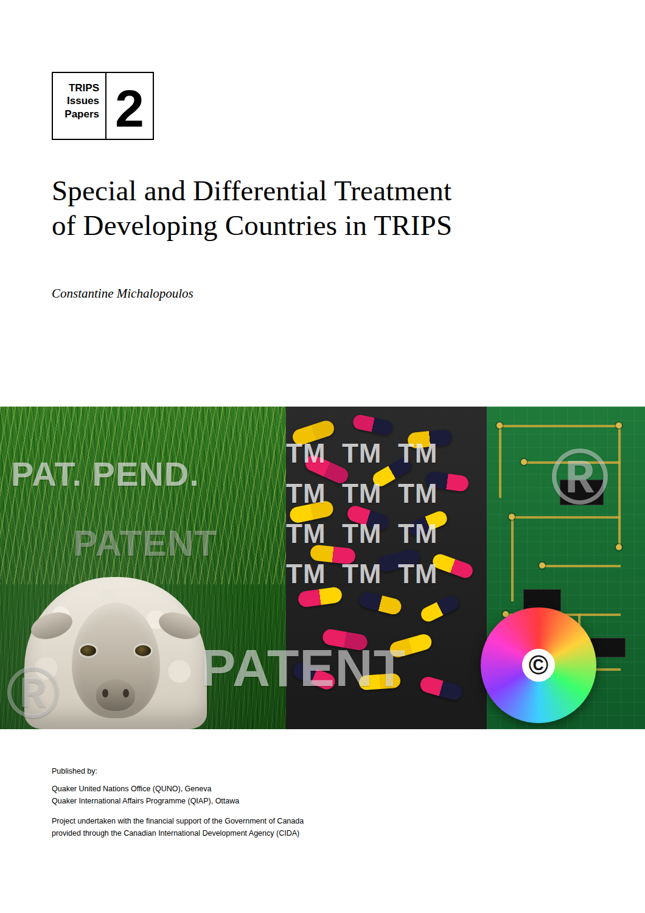TRIPS
Issues
Papers
2
Special and Differential Treatment
of Developing Countries in TRIPS
Constantine Michalopoulos
PAT. PEND.
PATENT
PATENT
®
®
TM TM TM
TM TM TM
TM TM TM
TM TM TM
©
Published by:
Quaker United Nations Office (QUNO), Geneva
Quaker International Affairs Programme (QIAP), Ottawa
Project undertaken with the financial support of the Government of Canada
provided through the Canadian International Development Agency (CIDA)